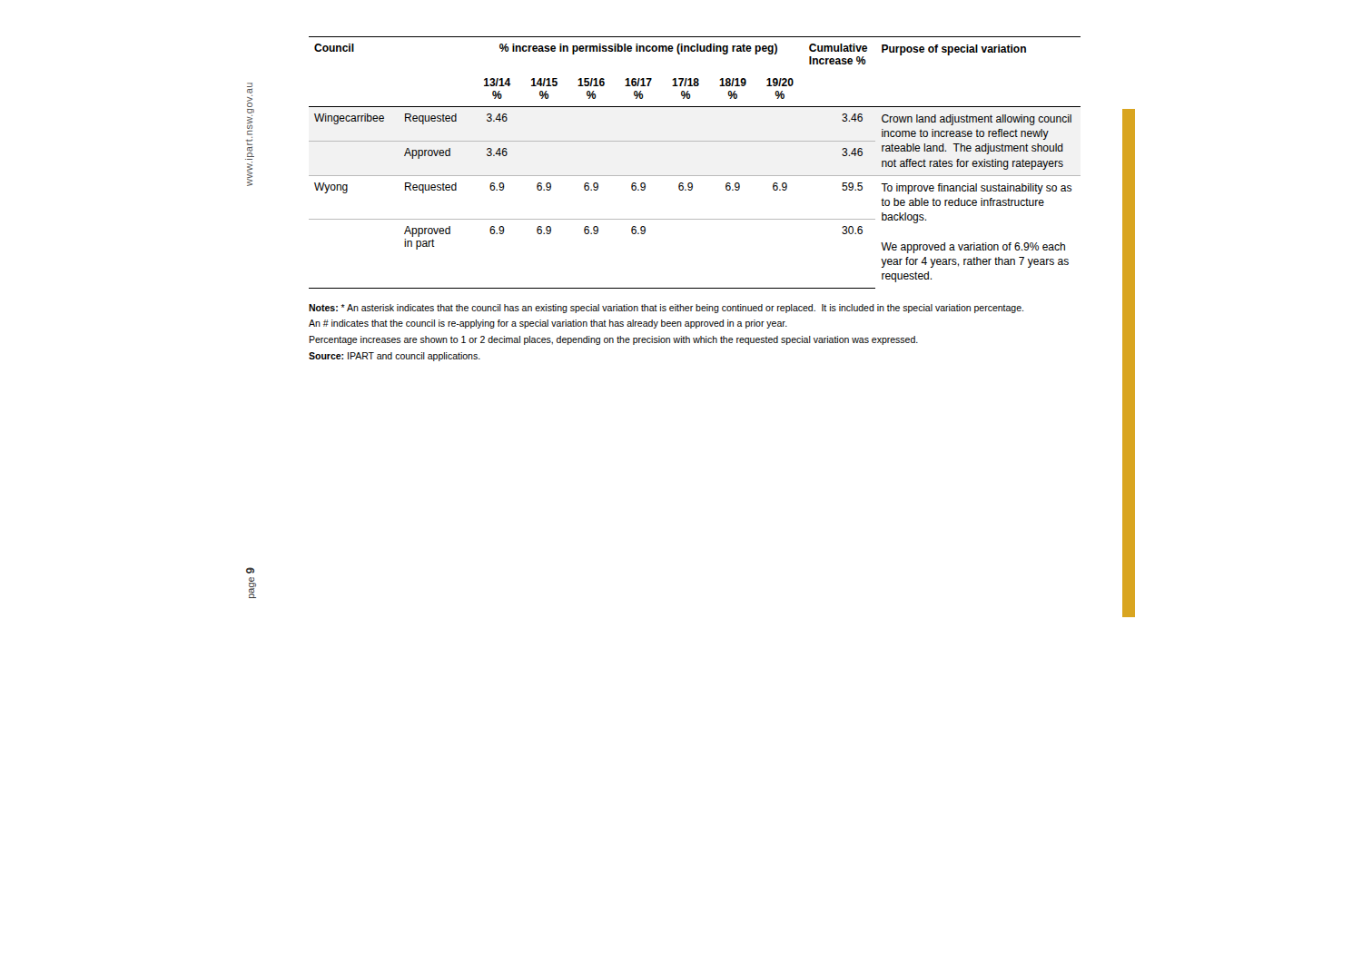www.ipart.nsw.gov.au
page 9
| Council | | % increase in permissible income (including rate peg) | Cumulative Increase % | Purpose of special variation |
| --- | --- | --- | --- | --- |
| | | 13/14 % | 14/15 % | 15/16 % | 16/17 % | 17/18 % | 18/19 % | 19/20 % | | |
| Wingecarribee | Requested | 3.46 | | | | | | | 3.46 | Crown land adjustment allowing council income to increase to reflect newly rateable land. The adjustment should not affect rates for existing ratepayers |
| | Approved | 3.46 | | | | | | | 3.46 |
| Wyong | Requested | 6.9 | 6.9 | 6.9 | 6.9 | 6.9 | 6.9 | 6.9 | 59.5 | To improve financial sustainability so as to be able to reduce infrastructure backlogs. We approved a variation of 6.9% each year for 4 years, rather than 7 years as requested. |
| | Approved in part | 6.9 | 6.9 | 6.9 | 6.9 | | | | 30.6 |
Notes: * An asterisk indicates that the council has an existing special variation that is either being continued or replaced. It is included in the special variation percentage.
An # indicates that the council is re-applying for a special variation that has already been approved in a prior year.
Percentage increases are shown to 1 or 2 decimal places, depending on the precision with which the requested special variation was expressed.
Source: IPART and council applications.